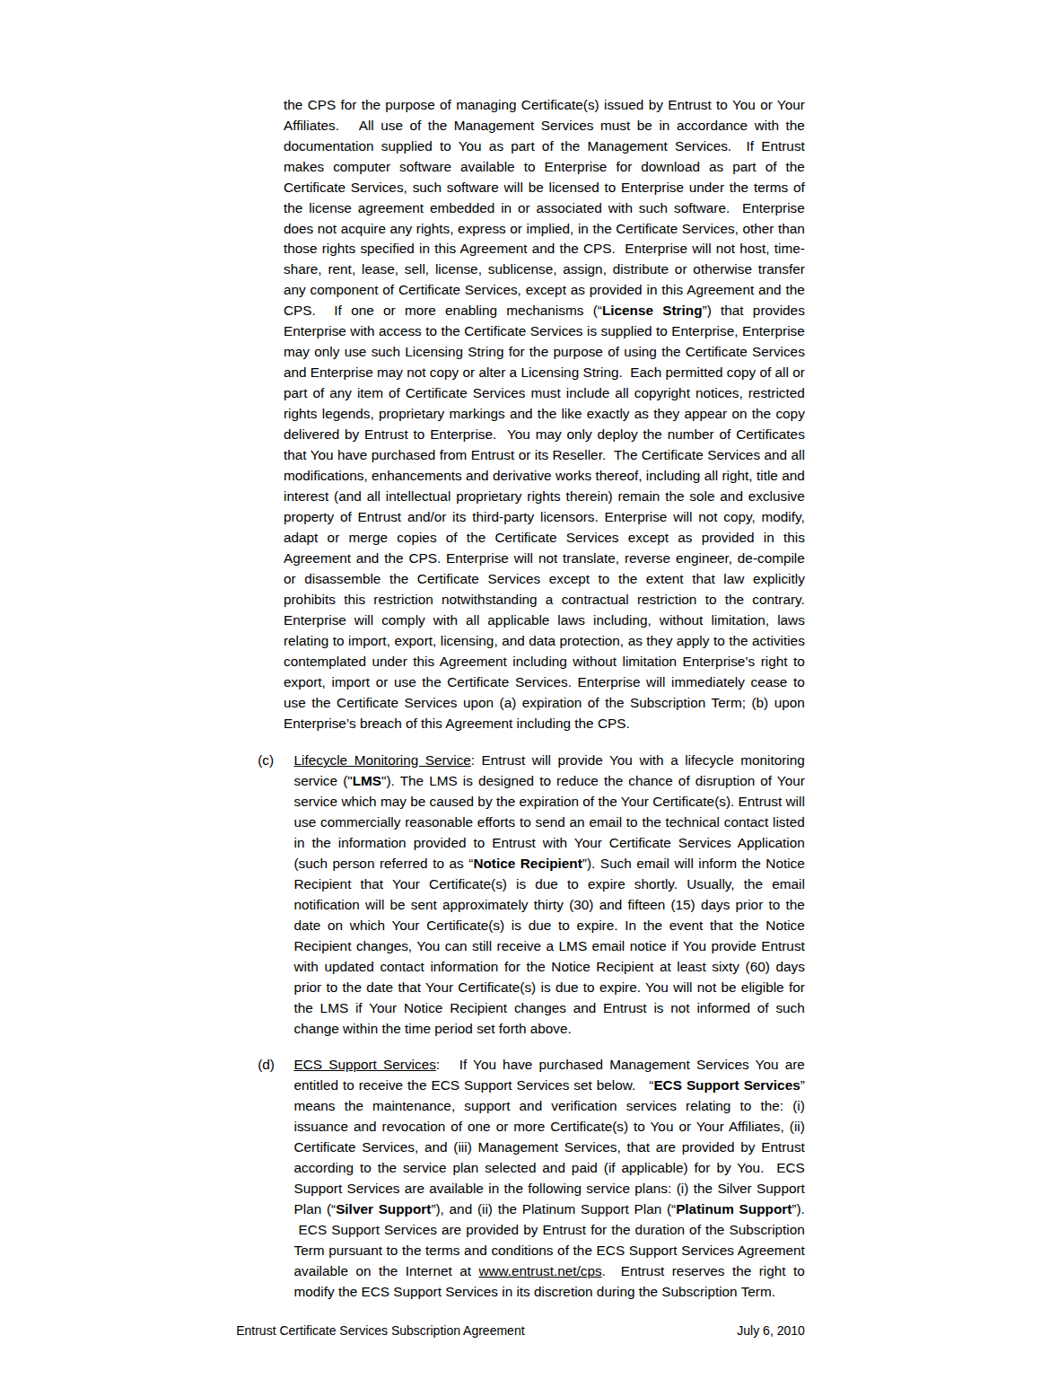the CPS for the purpose of managing Certificate(s) issued by Entrust to You or Your Affiliates. All use of the Management Services must be in accordance with the documentation supplied to You as part of the Management Services. If Entrust makes computer software available to Enterprise for download as part of the Certificate Services, such software will be licensed to Enterprise under the terms of the license agreement embedded in or associated with such software. Enterprise does not acquire any rights, express or implied, in the Certificate Services, other than those rights specified in this Agreement and the CPS. Enterprise will not host, time-share, rent, lease, sell, license, sublicense, assign, distribute or otherwise transfer any component of Certificate Services, except as provided in this Agreement and the CPS. If one or more enabling mechanisms (“License String”) that provides Enterprise with access to the Certificate Services is supplied to Enterprise, Enterprise may only use such Licensing String for the purpose of using the Certificate Services and Enterprise may not copy or alter a Licensing String. Each permitted copy of all or part of any item of Certificate Services must include all copyright notices, restricted rights legends, proprietary markings and the like exactly as they appear on the copy delivered by Entrust to Enterprise. You may only deploy the number of Certificates that You have purchased from Entrust or its Reseller. The Certificate Services and all modifications, enhancements and derivative works thereof, including all right, title and interest (and all intellectual proprietary rights therein) remain the sole and exclusive property of Entrust and/or its third-party licensors. Enterprise will not copy, modify, adapt or merge copies of the Certificate Services except as provided in this Agreement and the CPS. Enterprise will not translate, reverse engineer, de-compile or disassemble the Certificate Services except to the extent that law explicitly prohibits this restriction notwithstanding a contractual restriction to the contrary. Enterprise will comply with all applicable laws including, without limitation, laws relating to import, export, licensing, and data protection, as they apply to the activities contemplated under this Agreement including without limitation Enterprise’s right to export, import or use the Certificate Services. Enterprise will immediately cease to use the Certificate Services upon (a) expiration of the Subscription Term; (b) upon Enterprise’s breach of this Agreement including the CPS.
(c)
Lifecycle Monitoring Service: Entrust will provide You with a lifecycle monitoring service ("LMS"). The LMS is designed to reduce the chance of disruption of Your service which may be caused by the expiration of the Your Certificate(s). Entrust will use commercially reasonable efforts to send an email to the technical contact listed in the information provided to Entrust with Your Certificate Services Application (such person referred to as “Notice Recipient”). Such email will inform the Notice Recipient that Your Certificate(s) is due to expire shortly. Usually, the email notification will be sent approximately thirty (30) and fifteen (15) days prior to the date on which Your Certificate(s) is due to expire. In the event that the Notice Recipient changes, You can still receive a LMS email notice if You provide Entrust with updated contact information for the Notice Recipient at least sixty (60) days prior to the date that Your Certificate(s) is due to expire. You will not be eligible for the LMS if Your Notice Recipient changes and Entrust is not informed of such change within the time period set forth above.
(d)
ECS Support Services: If You have purchased Management Services You are entitled to receive the ECS Support Services set below. “ECS Support Services” means the maintenance, support and verification services relating to the: (i) issuance and revocation of one or more Certificate(s) to You or Your Affiliates, (ii) Certificate Services, and (iii) Management Services, that are provided by Entrust according to the service plan selected and paid (if applicable) for by You. ECS Support Services are available in the following service plans: (i) the Silver Support Plan (“Silver Support”), and (ii) the Platinum Support Plan (“Platinum Support”). ECS Support Services are provided by Entrust for the duration of the Subscription Term pursuant to the terms and conditions of the ECS Support Services Agreement available on the Internet at www.entrust.net/cps. Entrust reserves the right to modify the ECS Support Services in its discretion during the Subscription Term.
Entrust Certificate Services Subscription Agreement July 6, 2010